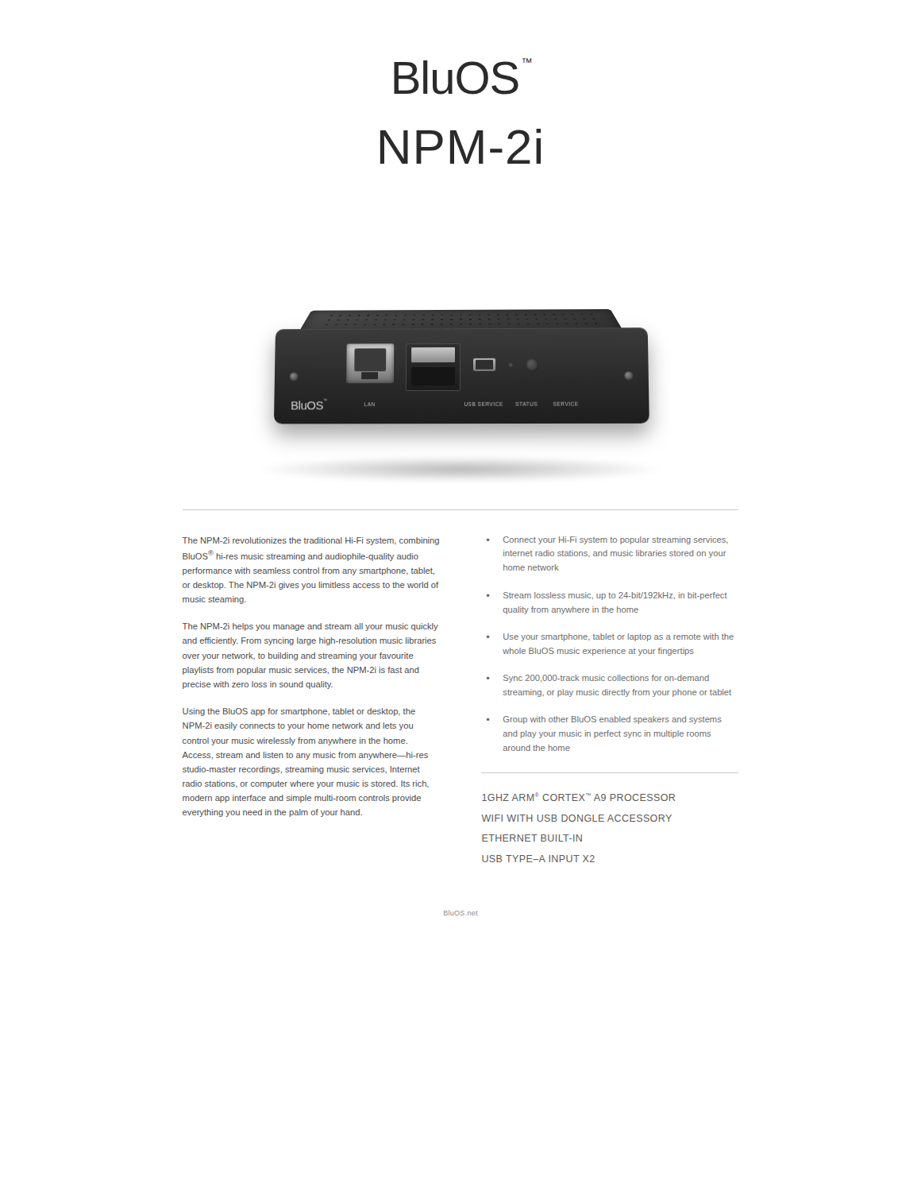BluOS™
NPM-2i
LAN USB Service Status Service
BluOS™
The NPM-2i revolutionizes the traditional Hi-Fi system, combining BluOS® hi-res music streaming and audiophile-quality audio performance with seamless control from any smartphone, tablet, or desktop. The NPM-2i gives you limitless access to the world of music steaming.
The NPM-2i helps you manage and stream all your music quickly and efficiently. From syncing large high-resolution music libraries over your network, to building and streaming your favourite playlists from popular music services, the NPM-2i is fast and precise with zero loss in sound quality.
Using the BluOS app for smartphone, tablet or desktop, the NPM-2i easily connects to your home network and lets you control your music wirelessly from anywhere in the home. Access, stream and listen to any music from anywhere—hi-res studio-master recordings, streaming music services, Internet radio stations, or computer where your music is stored. Its rich, modern app interface and simple multi-room controls provide everything you need in the palm of your hand.
Connect your Hi-Fi system to popular streaming services, internet radio stations, and music libraries stored on your home network
Stream lossless music, up to 24-bit/192kHz, in bit-perfect quality from anywhere in the home
Use your smartphone, tablet or laptop as a remote with the whole BluOS music experience at your fingertips
Sync 200,000-track music collections for on-demand streaming, or play music directly from your phone or tablet
Group with other BluOS enabled speakers and systems and play your music in perfect sync in multiple rooms around the home
1GHz ARM® Cortex™ A9 Processor
WiFi with USB Dongle Accessory
Ethernet Built-In
USB Type–A Input x2
BluOS.net